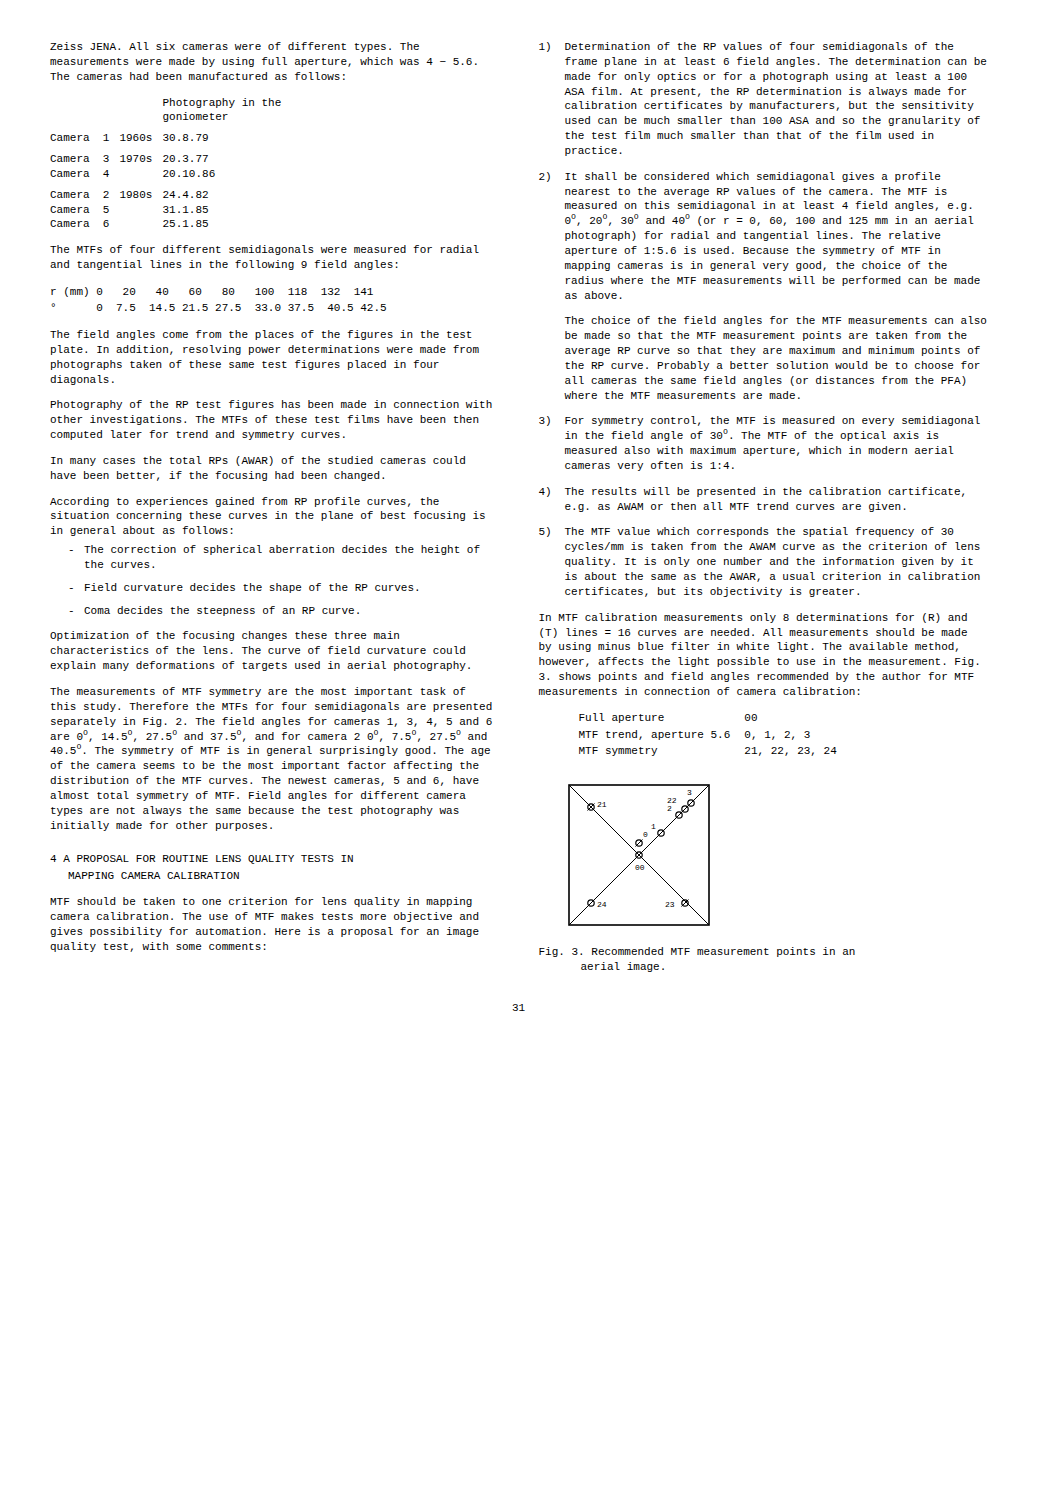Zeiss JENA. All six cameras were of different types. The measurements were made by using full aperture, which was 4 − 5.6. The cameras had been manufactured as follows:
| | | Photography in the goniometer |
| Camera 1 | 1960s | 30.8.79 |
| Camera 3 | 1970s | 20.3.77 |
| Camera 4 | | 20.10.86 |
| Camera 2 | 1980s | 24.4.82 |
| Camera 5 | | 31.1.85 |
| Camera 6 | | 25.1.85 |
The MTFs of four different semidiagonals were measured for radial and tangential lines in the following 9 field angles:
r (mm) 0 20 40 60 80 100 118 132 141 ° 0 7.5 14.5 21.5 27.5 33.0 37.5 40.5 42.5
The field angles come from the places of the figures in the test plate. In addition, resolving power determinations were made from photographs taken of these same test figures placed in four diagonals.
Photography of the RP test figures has been made in connection with other investigations. The MTFs of these test films have been then computed later for trend and symmetry curves.
In many cases the total RPs (AWAR) of the studied cameras could have been better, if the focusing had been changed.
According to experiences gained from RP profile curves, the situation concerning these curves in the plane of best focusing is in general about as follows:
The correction of spherical aberration decides the height of the curves.
Field curvature decides the shape of the RP curves.
Coma decides the steepness of an RP curve.
Optimization of the focusing changes these three main characteristics of the lens. The curve of field curvature could explain many deformations of targets used in aerial photography.
The measurements of MTF symmetry are the most important task of this study. Therefore the MTFs for four semidiagonals are presented separately in Fig. 2. The field angles for cameras 1, 3, 4, 5 and 6 are 0o, 14.5o, 27.5o and 37.5o, and for camera 2 0o, 7.5o, 27.5o and 40.5o. The symmetry of MTF is in general surprisingly good. The age of the camera seems to be the most important factor affecting the distribution of the MTF curves. The newest cameras, 5 and 6, have almost total symmetry of MTF. Field angles for different camera types are not always the same because the test photography was initially made for other purposes.
4 A PROPOSAL FOR ROUTINE LENS QUALITY TESTS IN MAPPING CAMERA CALIBRATION
MTF should be taken to one criterion for lens quality in mapping camera calibration. The use of MTF makes tests more objective and gives possibility for automation. Here is a proposal for an image quality test, with some comments:
Determination of the RP values of four semidiagonals of the frame plane in at least 6 field angles. The determination can be made for only optics or for a photograph using at least a 100 ASA film. At present, the RP determination is always made for calibration certificates by manufacturers, but the sensitivity used can be much smaller than 100 ASA and so the granularity of the test film much smaller than that of the film used in practice.
It shall be considered which semidiagonal gives a profile nearest to the average RP values of the camera. The MTF is measured on this semidiagonal in at least 4 field angles, e.g. 0o, 20o, 30o and 40o (or r = 0, 60, 100 and 125 mm in an aerial photograph) for radial and tangential lines. The relative aperture of 1:5.6 is used. Because the symmetry of MTF in mapping cameras is in general very good, the choice of the radius where the MTF measurements will be performed can be made as above.
The choice of the field angles for the MTF measurements can also be made so that the MTF measurement points are taken from the average RP curve so that they are maximum and minimum points of the RP curve. Probably a better solution would be to choose for all cameras the same field angles (or distances from the PFA) where the MTF measurements are made.
For symmetry control, the MTF is measured on every semidiagonal in the field angle of 30o. The MTF of the optical axis is measured also with maximum aperture, which in modern aerial cameras very often is 1:4.
The results will be presented in the calibration cartificate, e.g. as AWAM or then all MTF trend curves are given.
The MTF value which corresponds the spatial frequency of 30 cycles/mm is taken from the AWAM curve as the criterion of lens quality. It is only one number and the information given by it is about the same as the AWAR, a usual criterion in calibration certificates, but its objectivity is greater.
In MTF calibration measurements only 8 determinations for (R) and (T) lines = 16 curves are needed. All measurements should be made by using minus blue filter in white light. The available method, however, affects the light possible to use in the measurement. Fig. 3. shows points and field angles recommended by the author for MTF measurements in connection of camera calibration:
| Full aperture | 00 |
| MTF trend, aperture 5.6 | 0, 1, 2, 3 |
| MTF symmetry | 21, 22, 23, 24 |
00 0 1 2 3 21 22 24 23
Fig. 3. Recommended MTF measurement points in anaerial image.
31